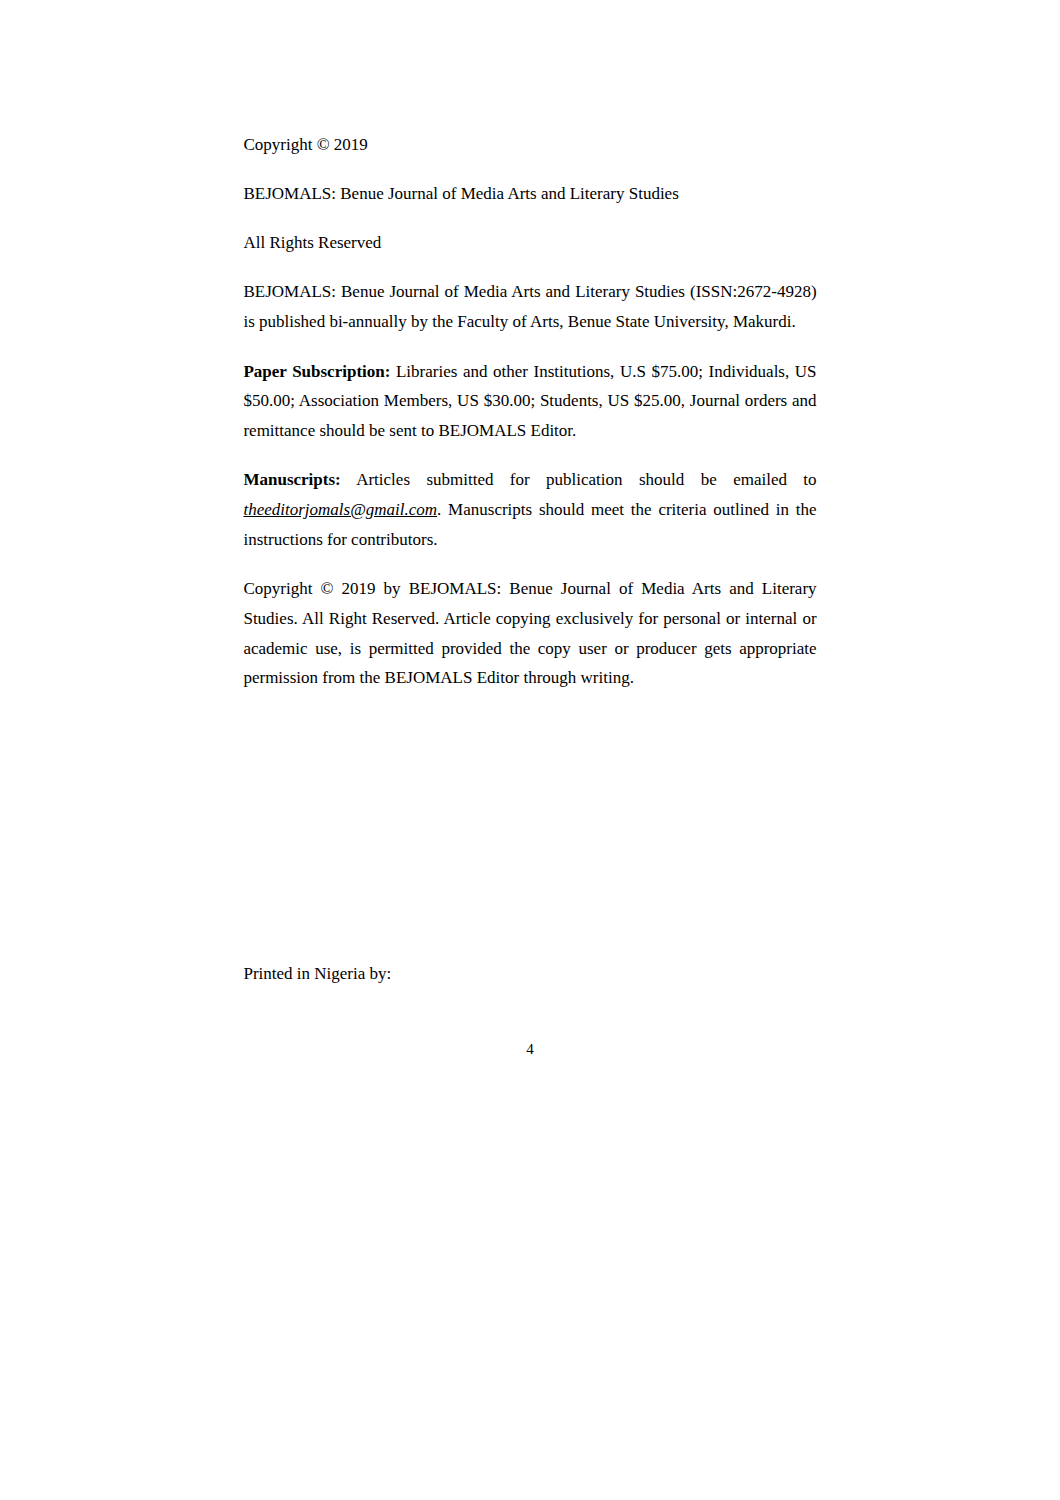Copyright © 2019
BEJOMALS: Benue Journal of Media Arts and Literary Studies
All Rights Reserved
BEJOMALS: Benue Journal of Media Arts and Literary Studies (ISSN:2672-4928) is published bi-annually by the Faculty of Arts, Benue State University, Makurdi.
Paper Subscription: Libraries and other Institutions, U.S $75.00; Individuals, US $50.00; Association Members, US $30.00; Students, US $25.00, Journal orders and remittance should be sent to BEJOMALS Editor.
Manuscripts: Articles submitted for publication should be emailed to theeditorjomals@gmail.com. Manuscripts should meet the criteria outlined in the instructions for contributors.
Copyright © 2019 by BEJOMALS: Benue Journal of Media Arts and Literary Studies. All Right Reserved. Article copying exclusively for personal or internal or academic use, is permitted provided the copy user or producer gets appropriate permission from the BEJOMALS Editor through writing.
Printed in Nigeria by:
4